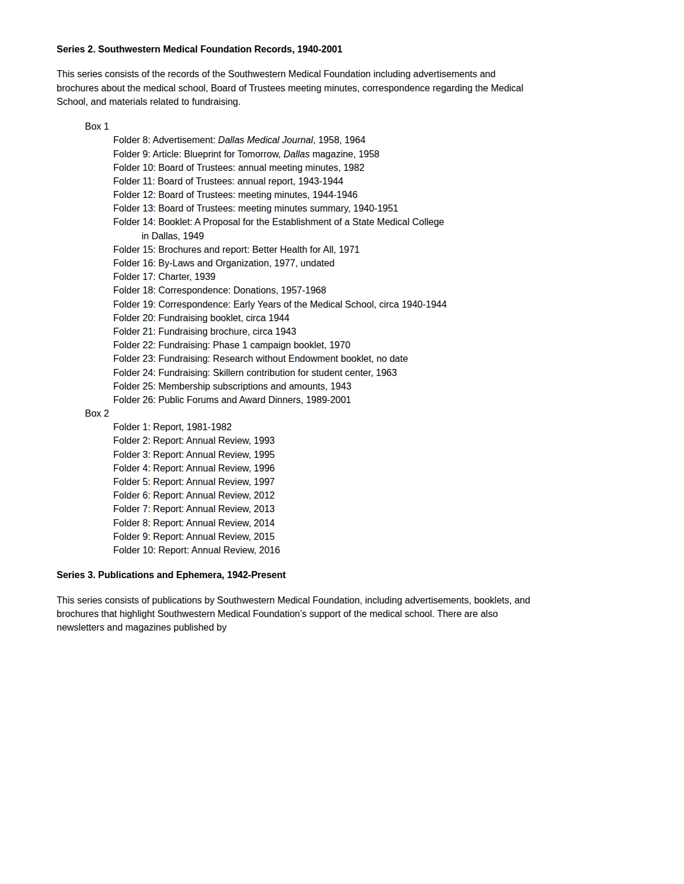Series 2. Southwestern Medical Foundation Records, 1940-2001
This series consists of the records of the Southwestern Medical Foundation including advertisements and brochures about the medical school, Board of Trustees meeting minutes, correspondence regarding the Medical School, and materials related to fundraising.
Box 1
Folder 8: Advertisement: Dallas Medical Journal, 1958, 1964
Folder 9: Article: Blueprint for Tomorrow, Dallas magazine, 1958
Folder 10: Board of Trustees: annual meeting minutes, 1982
Folder 11: Board of Trustees: annual report, 1943-1944
Folder 12: Board of Trustees: meeting minutes, 1944-1946
Folder 13: Board of Trustees: meeting minutes summary, 1940-1951
Folder 14: Booklet: A Proposal for the Establishment of a State Medical College in Dallas, 1949
Folder 15: Brochures and report: Better Health for All, 1971
Folder 16: By-Laws and Organization, 1977, undated
Folder 17: Charter, 1939
Folder 18: Correspondence: Donations, 1957-1968
Folder 19: Correspondence: Early Years of the Medical School, circa 1940-1944
Folder 20: Fundraising booklet, circa 1944
Folder 21: Fundraising brochure, circa 1943
Folder 22: Fundraising: Phase 1 campaign booklet, 1970
Folder 23: Fundraising: Research without Endowment booklet, no date
Folder 24: Fundraising: Skillern contribution for student center, 1963
Folder 25: Membership subscriptions and amounts, 1943
Folder 26: Public Forums and Award Dinners, 1989-2001
Box 2
Folder 1: Report, 1981-1982
Folder 2: Report: Annual Review, 1993
Folder 3: Report: Annual Review, 1995
Folder 4: Report: Annual Review, 1996
Folder 5: Report: Annual Review, 1997
Folder 6: Report: Annual Review, 2012
Folder 7: Report: Annual Review, 2013
Folder 8: Report: Annual Review, 2014
Folder 9: Report: Annual Review, 2015
Folder 10: Report: Annual Review, 2016
Series 3. Publications and Ephemera, 1942-Present
This series consists of publications by Southwestern Medical Foundation, including advertisements, booklets, and brochures that highlight Southwestern Medical Foundation’s support of the medical school. There are also newsletters and magazines published by